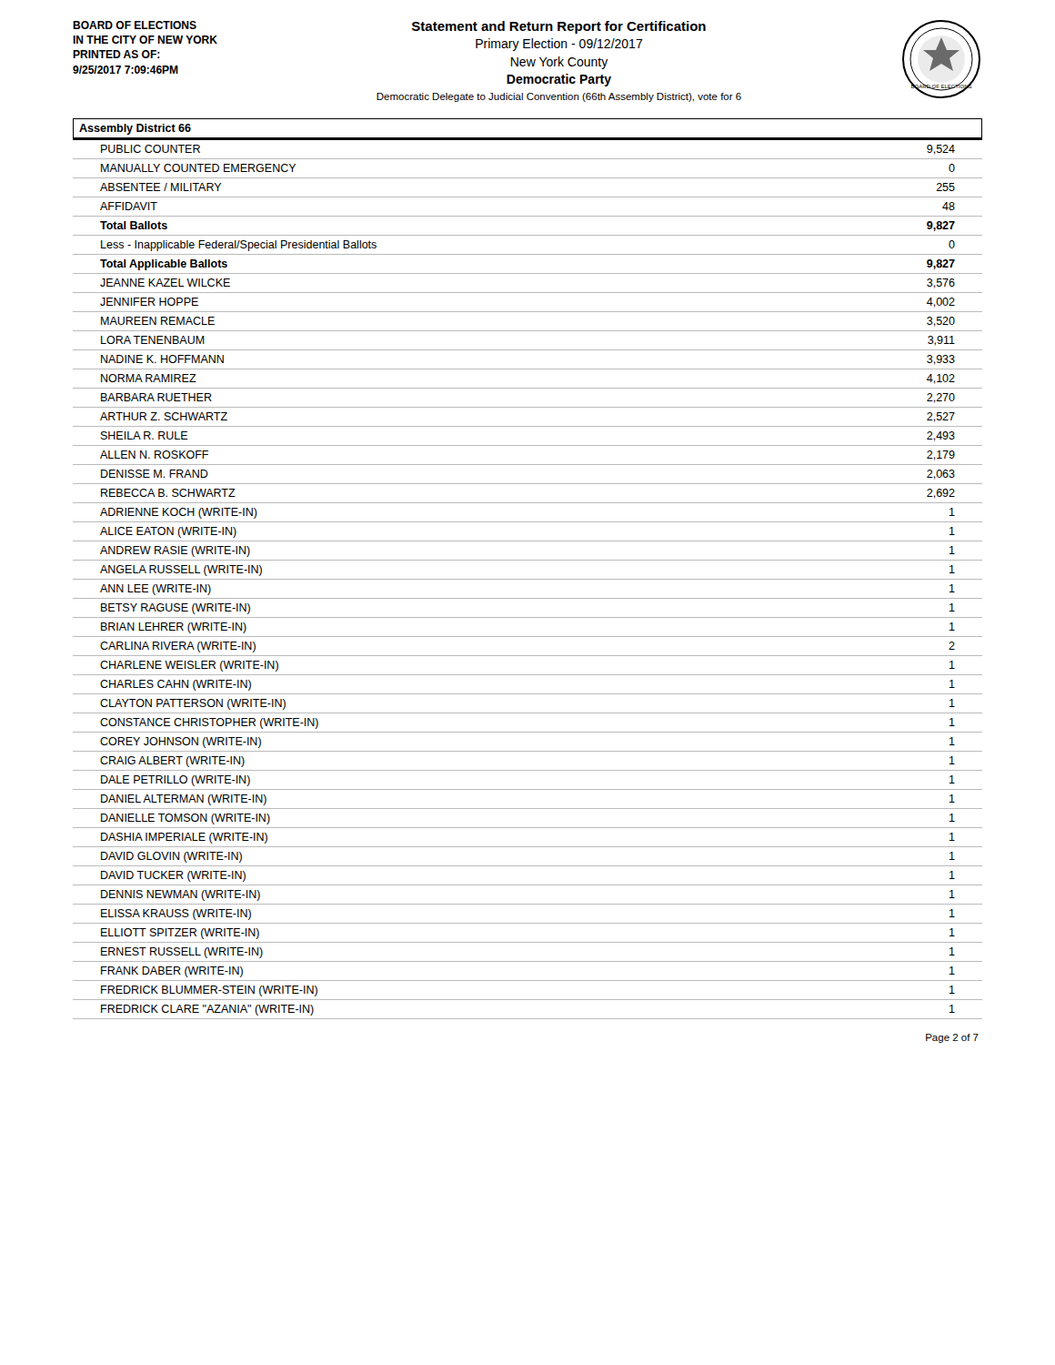BOARD OF ELECTIONS
IN THE CITY OF NEW YORK
PRINTED AS OF:
9/25/2017 7:09:46PM
Statement and Return Report for Certification
Primary Election - 09/12/2017
New York County
Democratic Party
Democratic Delegate to Judicial Convention (66th Assembly District), vote for 6
BOARD OF ELECTIONS
Assembly District 66
| PUBLIC COUNTER | 9,524 |
| MANUALLY COUNTED EMERGENCY | 0 |
| ABSENTEE / MILITARY | 255 |
| AFFIDAVIT | 48 |
| Total Ballots | 9,827 |
| Less - Inapplicable Federal/Special Presidential Ballots | 0 |
| Total Applicable Ballots | 9,827 |
| JEANNE KAZEL WILCKE | 3,576 |
| JENNIFER HOPPE | 4,002 |
| MAUREEN REMACLE | 3,520 |
| LORA TENENBAUM | 3,911 |
| NADINE K. HOFFMANN | 3,933 |
| NORMA RAMIREZ | 4,102 |
| BARBARA RUETHER | 2,270 |
| ARTHUR Z. SCHWARTZ | 2,527 |
| SHEILA R. RULE | 2,493 |
| ALLEN N. ROSKOFF | 2,179 |
| DENISSE M. FRAND | 2,063 |
| REBECCA B. SCHWARTZ | 2,692 |
| ADRIENNE KOCH (WRITE-IN) | 1 |
| ALICE EATON (WRITE-IN) | 1 |
| ANDREW RASIE (WRITE-IN) | 1 |
| ANGELA RUSSELL (WRITE-IN) | 1 |
| ANN LEE (WRITE-IN) | 1 |
| BETSY RAGUSE (WRITE-IN) | 1 |
| BRIAN LEHRER (WRITE-IN) | 1 |
| CARLINA RIVERA (WRITE-IN) | 2 |
| CHARLENE WEISLER (WRITE-IN) | 1 |
| CHARLES CAHN (WRITE-IN) | 1 |
| CLAYTON PATTERSON (WRITE-IN) | 1 |
| CONSTANCE CHRISTOPHER (WRITE-IN) | 1 |
| COREY JOHNSON (WRITE-IN) | 1 |
| CRAIG ALBERT (WRITE-IN) | 1 |
| DALE PETRILLO (WRITE-IN) | 1 |
| DANIEL ALTERMAN (WRITE-IN) | 1 |
| DANIELLE TOMSON (WRITE-IN) | 1 |
| DASHIA IMPERIALE (WRITE-IN) | 1 |
| DAVID GLOVIN (WRITE-IN) | 1 |
| DAVID TUCKER (WRITE-IN) | 1 |
| DENNIS NEWMAN (WRITE-IN) | 1 |
| ELISSA KRAUSS (WRITE-IN) | 1 |
| ELLIOTT SPITZER (WRITE-IN) | 1 |
| ERNEST RUSSELL (WRITE-IN) | 1 |
| FRANK DABER (WRITE-IN) | 1 |
| FREDRICK BLUMMER-STEIN (WRITE-IN) | 1 |
| FREDRICK CLARE "AZANIA" (WRITE-IN) | 1 |
Page 2 of 7